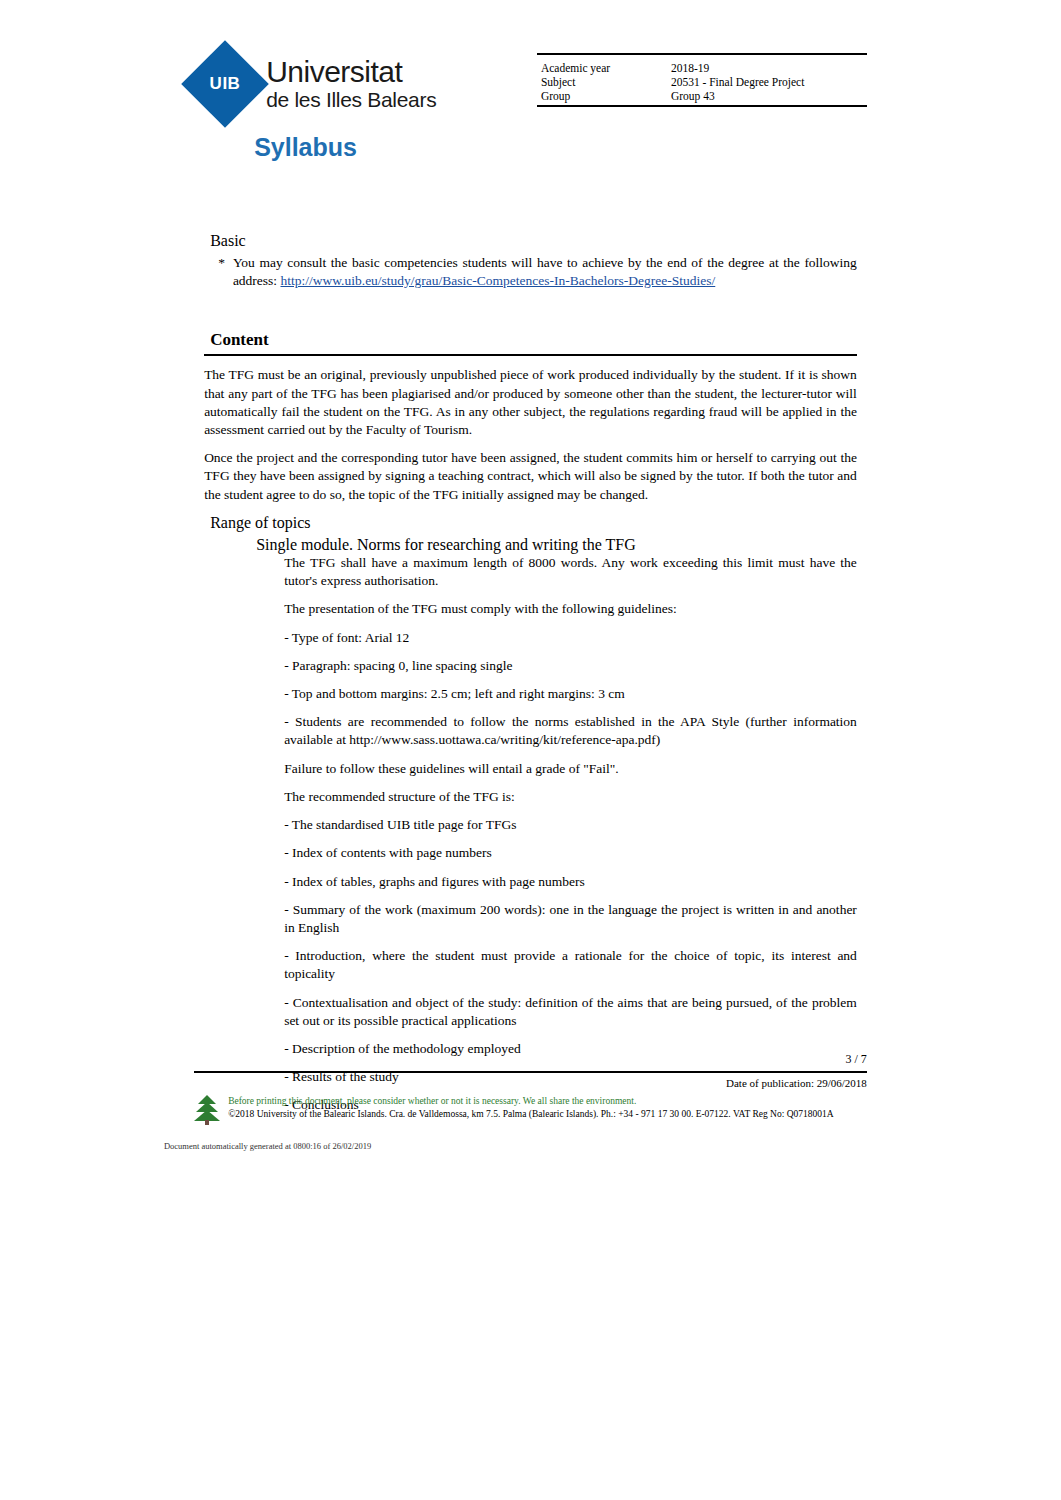UIB
Universitat
de les Illes Balears
| Academic year | 2018-19 |
| Subject | 20531 - Final Degree Project |
| Group | Group 43 |
Syllabus
Basic
*
You may consult the basic competencies students will have to achieve by the end of the degree at the following address: http://www.uib.eu/study/grau/Basic-Competences-In-Bachelors-Degree-Studies/
Content
The TFG must be an original, previously unpublished piece of work produced individually by the student. If it is shown that any part of the TFG has been plagiarised and/or produced by someone other than the student, the lecturer-tutor will automatically fail the student on the TFG. As in any other subject, the regulations regarding fraud will be applied in the assessment carried out by the Faculty of Tourism.
Once the project and the corresponding tutor have been assigned, the student commits him or herself to carrying out the TFG they have been assigned by signing a teaching contract, which will also be signed by the tutor. If both the tutor and the student agree to do so, the topic of the TFG initially assigned may be changed.
Range of topics
Single module. Norms for researching and writing the TFG
The TFG shall have a maximum length of 8000 words. Any work exceeding this limit must have the tutor's express authorisation.
The presentation of the TFG must comply with the following guidelines:
- Type of font: Arial 12
- Paragraph: spacing 0, line spacing single
- Top and bottom margins: 2.5 cm; left and right margins: 3 cm
- Students are recommended to follow the norms established in the APA Style (further information available at http://www.sass.uottawa.ca/writing/kit/reference-apa.pdf)
Failure to follow these guidelines will entail a grade of "Fail".
The recommended structure of the TFG is:
- The standardised UIB title page for TFGs
- Index of contents with page numbers
- Index of tables, graphs and figures with page numbers
- Summary of the work (maximum 200 words): one in the language the project is written in and another in English
- Introduction, where the student must provide a rationale for the choice of topic, its interest and topicality
- Contextualisation and object of the study: definition of the aims that are being pursued, of the problem set out or its possible practical applications
- Description of the methodology employed
- Results of the study
- Conclusions
3 / 7
Date of publication: 29/06/2018
Before printing this document, please consider whether or not it is necessary. We all share the environment.
©2018 University of the Balearic Islands. Cra. de Valldemossa, km 7.5. Palma (Balearic Islands). Ph.: +34 - 971 17 30 00. E-07122. VAT Reg No: Q0718001A
Document automatically generated at 0800:16 of 26/02/2019